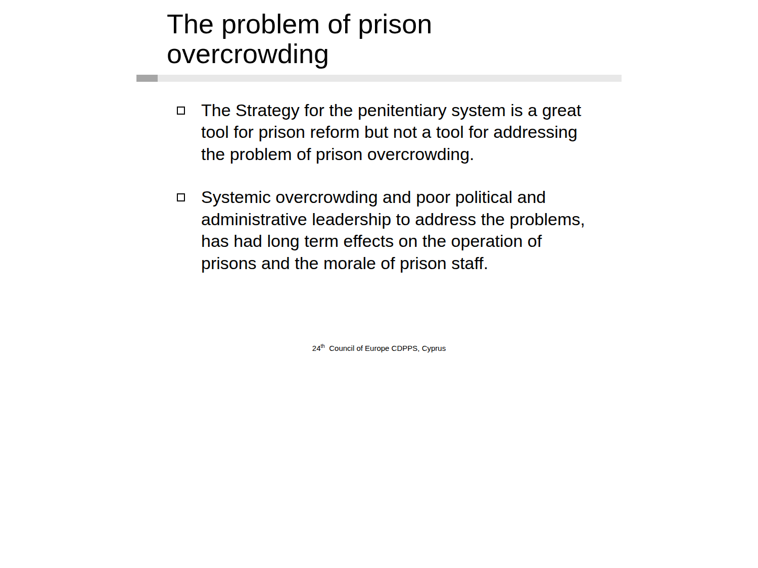The problem of prison overcrowding
The Strategy for the penitentiary system is a great tool for prison reform but not a tool for addressing the problem of prison overcrowding.
Systemic overcrowding and poor political and administrative leadership to address the problems, has had long term effects on the operation of prisons and the morale of prison staff.
24th Council of Europe CDPPS, Cyprus